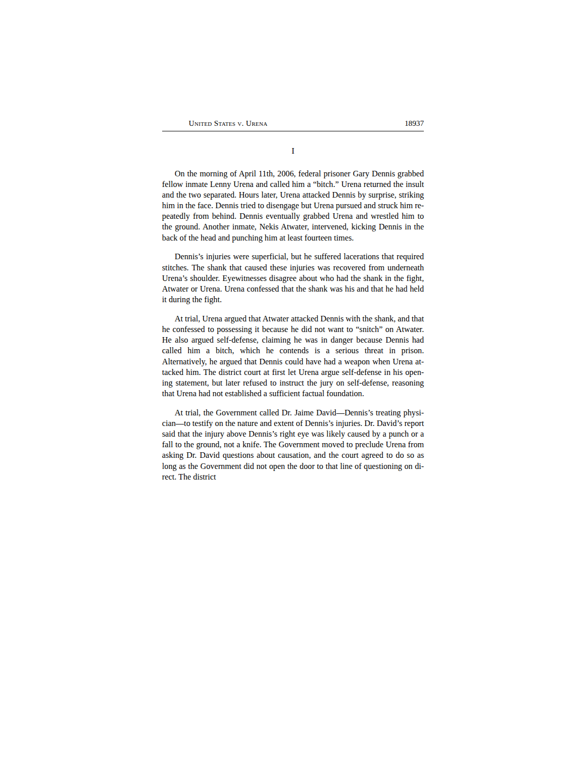United States v. Urena 18937
I
On the morning of April 11th, 2006, federal prisoner Gary Dennis grabbed fellow inmate Lenny Urena and called him a “bitch.” Urena returned the insult and the two separated. Hours later, Urena attacked Dennis by surprise, striking him in the face. Dennis tried to disengage but Urena pursued and struck him repeatedly from behind. Dennis eventually grabbed Urena and wrestled him to the ground. Another inmate, Nekis Atwater, intervened, kicking Dennis in the back of the head and punching him at least fourteen times.
Dennis’s injuries were superficial, but he suffered lacerations that required stitches. The shank that caused these injuries was recovered from underneath Urena’s shoulder. Eyewitnesses disagree about who had the shank in the fight, Atwater or Urena. Urena confessed that the shank was his and that he had held it during the fight.
At trial, Urena argued that Atwater attacked Dennis with the shank, and that he confessed to possessing it because he did not want to “snitch” on Atwater. He also argued self-defense, claiming he was in danger because Dennis had called him a bitch, which he contends is a serious threat in prison. Alternatively, he argued that Dennis could have had a weapon when Urena attacked him. The district court at first let Urena argue self-defense in his opening statement, but later refused to instruct the jury on self-defense, reasoning that Urena had not established a sufficient factual foundation.
At trial, the Government called Dr. Jaime David—Dennis’s treating physician—to testify on the nature and extent of Dennis’s injuries. Dr. David’s report said that the injury above Dennis’s right eye was likely caused by a punch or a fall to the ground, not a knife. The Government moved to preclude Urena from asking Dr. David questions about causation, and the court agreed to do so as long as the Government did not open the door to that line of questioning on direct. The district